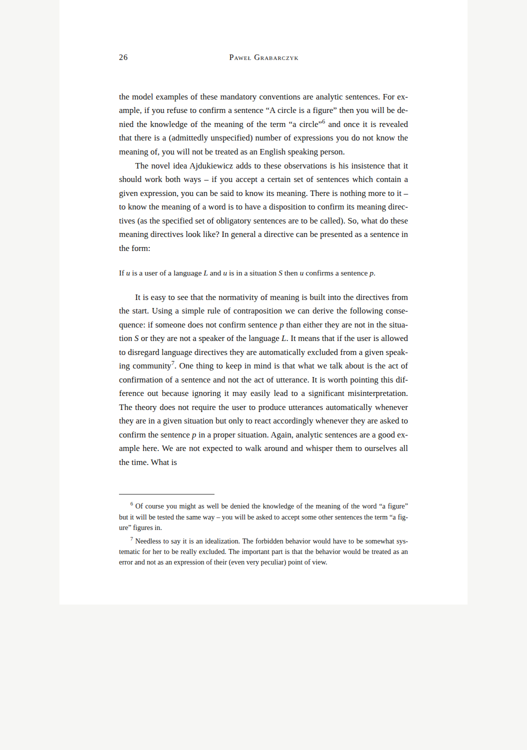26 Paweł Grabarczyk
the model examples of these mandatory conventions are analytic sentences. For example, if you refuse to confirm a sentence “A circle is a figure” then you will be denied the knowledge of the meaning of the term “a circle”6 and once it is revealed that there is a (admittedly unspecified) number of expressions you do not know the meaning of, you will not be treated as an English speaking person.
The novel idea Ajdukiewicz adds to these observations is his insistence that it should work both ways – if you accept a certain set of sentences which contain a given expression, you can be said to know its meaning. There is nothing more to it – to know the meaning of a word is to have a disposition to confirm its meaning directives (as the specified set of obligatory sentences are to be called). So, what do these meaning directives look like? In general a directive can be presented as a sentence in the form:
If u is a user of a language L and u is in a situation S then u confirms a sentence p.
It is easy to see that the normativity of meaning is built into the directives from the start. Using a simple rule of contraposition we can derive the following consequence: if someone does not confirm sentence p than either they are not in the situation S or they are not a speaker of the language L. It means that if the user is allowed to disregard language directives they are automatically excluded from a given speaking community7. One thing to keep in mind is that what we talk about is the act of confirmation of a sentence and not the act of utterance. It is worth pointing this difference out because ignoring it may easily lead to a significant misinterpretation. The theory does not require the user to produce utterances automatically whenever they are in a given situation but only to react accordingly whenever they are asked to confirm the sentence p in a proper situation. Again, analytic sentences are a good example here. We are not expected to walk around and whisper them to ourselves all the time. What is
6 Of course you might as well be denied the knowledge of the meaning of the word “a figure” but it will be tested the same way – you will be asked to accept some other sentences the term “a figure” figures in.
7 Needless to say it is an idealization. The forbidden behavior would have to be somewhat systematic for her to be really excluded. The important part is that the behavior would be treated as an error and not as an expression of their (even very peculiar) point of view.